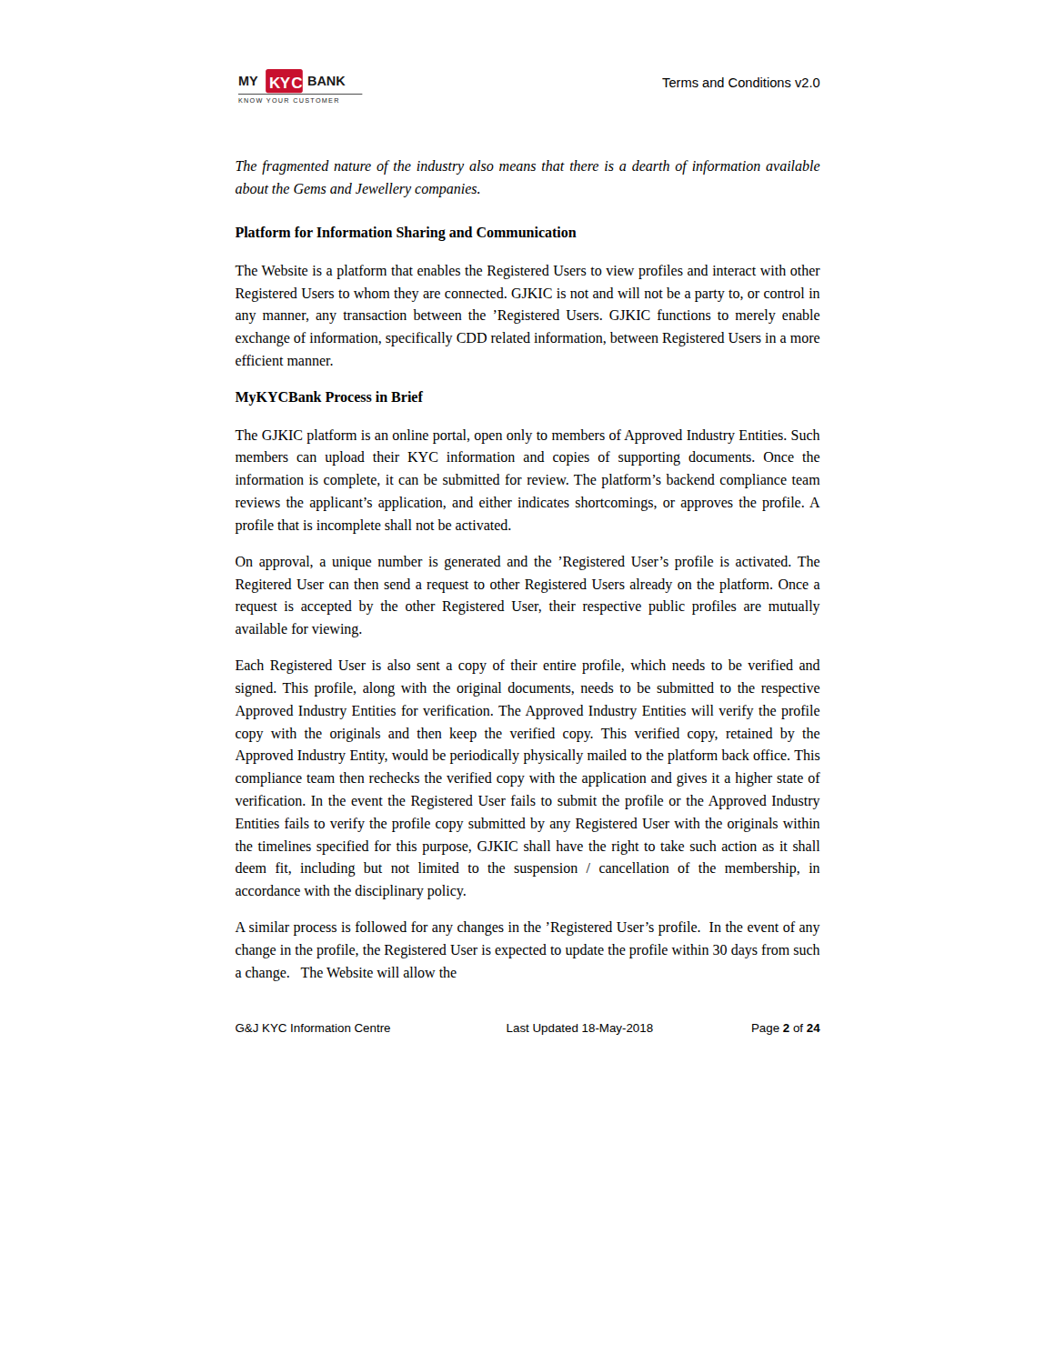MY K Y C BANK KNOW YOUR CUSTOMER
Terms and Conditions v2.0
The fragmented nature of the industry also means that there is a dearth of information available about the Gems and Jewellery companies.
Platform for Information Sharing and Communication
The Website is a platform that enables the Registered Users to view profiles and interact with other Registered Users to whom they are connected. GJKIC is not and will not be a party to, or control in any manner, any transaction between the ’Registered Users. GJKIC functions to merely enable exchange of information, specifically CDD related information, between Registered Users in a more efficient manner.
MyKYCBank Process in Brief
The GJKIC platform is an online portal, open only to members of Approved Industry Entities. Such members can upload their KYC information and copies of supporting documents. Once the information is complete, it can be submitted for review. The platform’s backend compliance team reviews the applicant’s application, and either indicates shortcomings, or approves the profile. A profile that is incomplete shall not be activated.
On approval, a unique number is generated and the ’Registered User’s profile is activated. The Regitered User can then send a request to other Registered Users already on the platform. Once a request is accepted by the other Registered User, their respective public profiles are mutually available for viewing.
Each Registered User is also sent a copy of their entire profile, which needs to be verified and signed. This profile, along with the original documents, needs to be submitted to the respective Approved Industry Entities for verification. The Approved Industry Entities will verify the profile copy with the originals and then keep the verified copy. This verified copy, retained by the Approved Industry Entity, would be periodically physically mailed to the platform back office. This compliance team then rechecks the verified copy with the application and gives it a higher state of verification. In the event the Registered User fails to submit the profile or the Approved Industry Entities fails to verify the profile copy submitted by any Registered User with the originals within the timelines specified for this purpose, GJKIC shall have the right to take such action as it shall deem fit, including but not limited to the suspension / cancellation of the membership, in accordance with the disciplinary policy.
A similar process is followed for any changes in the ’Registered User’s profile. In the event of any change in the profile, the Registered User is expected to update the profile within 30 days from such a change. The Website will allow the
G&J KYC Information Centre
Last Updated 18-May-2018
Page 2 of 24